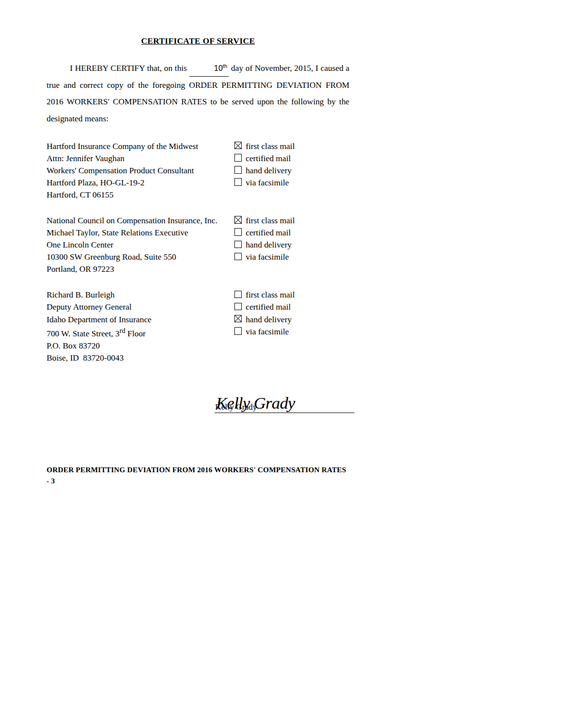CERTIFICATE OF SERVICE
I HEREBY CERTIFY that, on this 10th day of November, 2015, I caused a true and correct copy of the foregoing ORDER PERMITTING DEVIATION FROM 2016 WORKERS' COMPENSATION RATES to be served upon the following by the designated means:
| Hartford Insurance Company of the Midwest Attn: Jennifer Vaughan Workers' Compensation Product Consultant Hartford Plaza, HO-GL-19-2 Hartford, CT 06155 | first class mail certified mail hand delivery via facsimile |
| National Council on Compensation Insurance, Inc. Michael Taylor, State Relations Executive One Lincoln Center 10300 SW Greenburg Road, Suite 550 Portland, OR 97223 | first class mail certified mail hand delivery via facsimile |
| Richard B. Burleigh Deputy Attorney General Idaho Department of Insurance 700 W. State Street, 3 rd Floor P.O. Box 83720 Boise, ID 83720-0043 | first class mail certified mail hand delivery via facsimile |
Kelly Grady
Kelly Grady
ORDER PERMITTING DEVIATION FROM 2016 WORKERS' COMPENSATION RATES - 3